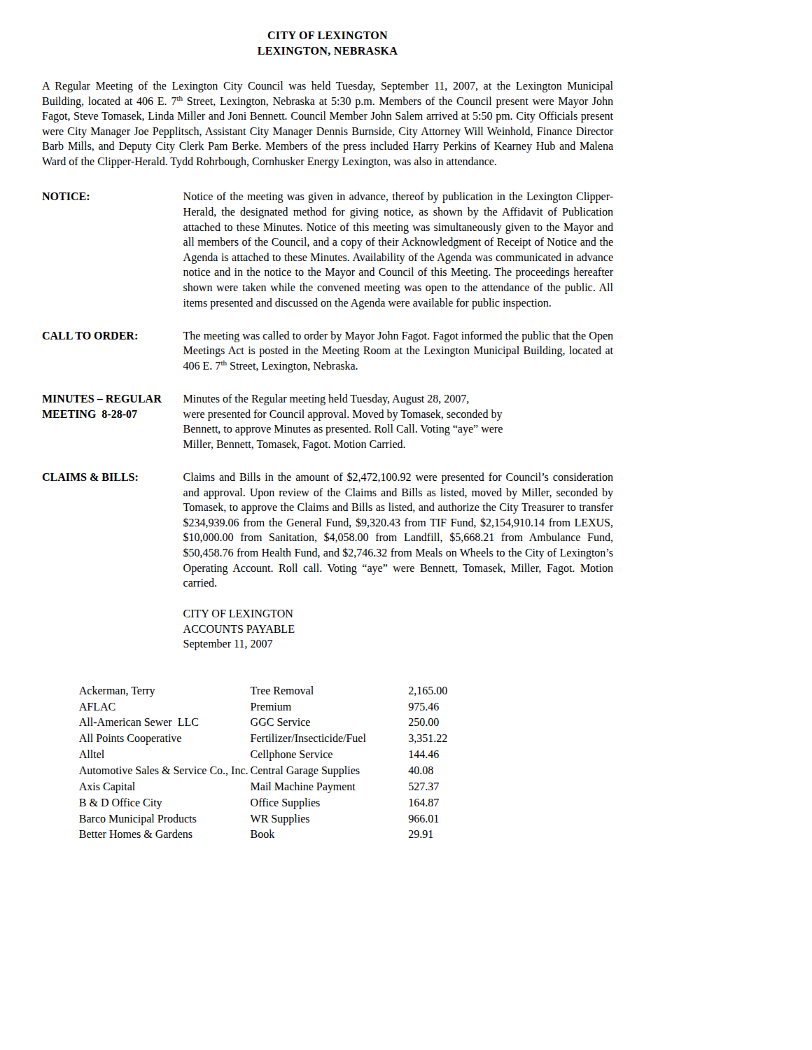CITY OF LEXINGTON
LEXINGTON, NEBRASKA
A Regular Meeting of the Lexington City Council was held Tuesday, September 11, 2007, at the Lexington Municipal Building, located at 406 E. 7th Street, Lexington, Nebraska at 5:30 p.m. Members of the Council present were Mayor John Fagot, Steve Tomasek, Linda Miller and Joni Bennett. Council Member John Salem arrived at 5:50 pm. City Officials present were City Manager Joe Pepplitsch, Assistant City Manager Dennis Burnside, City Attorney Will Weinhold, Finance Director Barb Mills, and Deputy City Clerk Pam Berke. Members of the press included Harry Perkins of Kearney Hub and Malena Ward of the Clipper-Herald. Tydd Rohrbough, Cornhusker Energy Lexington, was also in attendance.
NOTICE:
Notice of the meeting was given in advance, thereof by publication in the Lexington Clipper-Herald, the designated method for giving notice, as shown by the Affidavit of Publication attached to these Minutes. Notice of this meeting was simultaneously given to the Mayor and all members of the Council, and a copy of their Acknowledgment of Receipt of Notice and the Agenda is attached to these Minutes. Availability of the Agenda was communicated in advance notice and in the notice to the Mayor and Council of this Meeting. The proceedings hereafter shown were taken while the convened meeting was open to the attendance of the public. All items presented and discussed on the Agenda were available for public inspection.
CALL TO ORDER:
The meeting was called to order by Mayor John Fagot. Fagot informed the public that the Open Meetings Act is posted in the Meeting Room at the Lexington Municipal Building, located at 406 E. 7th Street, Lexington, Nebraska.
MINUTES – REGULARMEETING 8-28-07
Minutes of the Regular meeting held Tuesday, August 28, 2007,
were presented for Council approval. Moved by Tomasek, seconded by
Bennett, to approve Minutes as presented. Roll Call. Voting “aye” were
Miller, Bennett, Tomasek, Fagot. Motion Carried.
CLAIMS & BILLS:
Claims and Bills in the amount of $2,472,100.92 were presented for Council’s consideration and approval. Upon review of the Claims and Bills as listed, moved by Miller, seconded by Tomasek, to approve the Claims and Bills as listed, and authorize the City Treasurer to transfer $234,939.06 from the General Fund, $9,320.43 from TIF Fund, $2,154,910.14 from LEXUS, $10,000.00 from Sanitation, $4,058.00 from Landfill, $5,668.21 from Ambulance Fund, $50,458.76 from Health Fund, and $2,746.32 from Meals on Wheels to the City of Lexington’s Operating Account. Roll call. Voting “aye” were Bennett, Tomasek, Miller, Fagot. Motion carried.
CITY OF LEXINGTON
ACCOUNTS PAYABLE
September 11, 2007
| Ackerman, Terry | Tree Removal | 2,165.00 |
| AFLAC | Premium | 975.46 |
| All-American Sewer LLC | GGC Service | 250.00 |
| All Points Cooperative | Fertilizer/Insecticide/Fuel | 3,351.22 |
| Alltel | Cellphone Service | 144.46 |
| Automotive Sales & Service Co., Inc. | Central Garage Supplies | 40.08 |
| Axis Capital | Mail Machine Payment | 527.37 |
| B & D Office City | Office Supplies | 164.87 |
| Barco Municipal Products | WR Supplies | 966.01 |
| Better Homes & Gardens | Book | 29.91 |